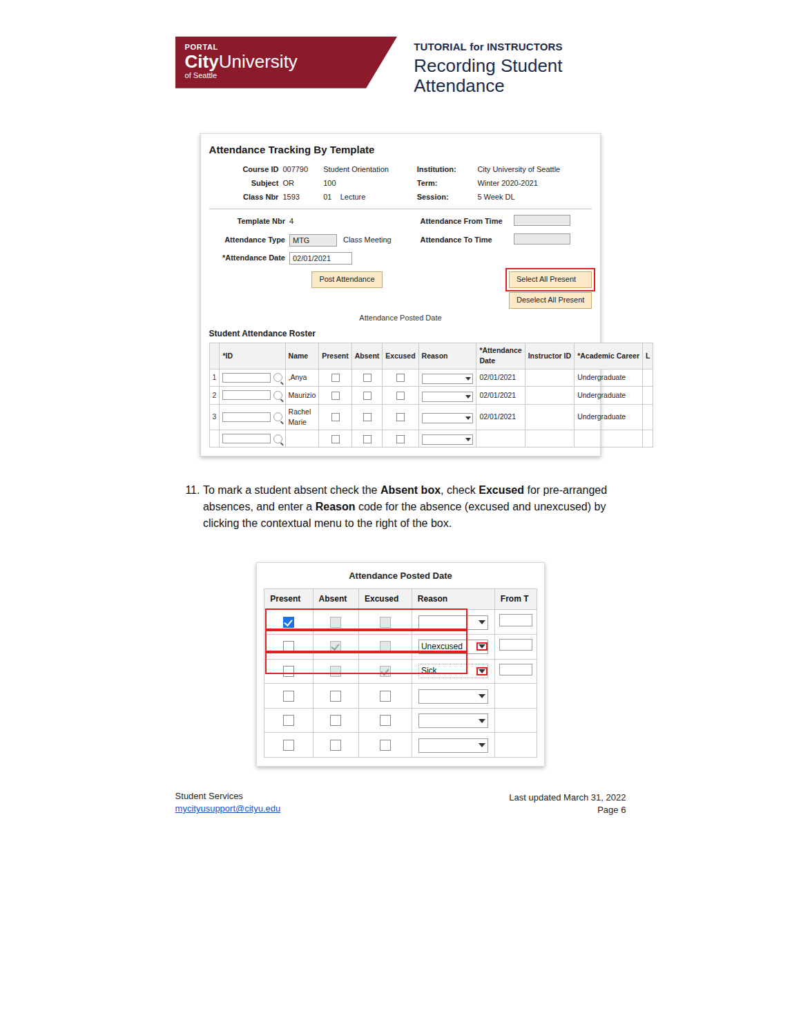Portal
CityUniversity
of Seattle
TUTORIAL for INSTRUCTORS
Recording Student Attendance
Attendance Tracking By Template
Course ID
007790
Student Orientation
Institution:
City University of Seattle
Subject
OR
100
Term:
Winter 2020-2021
Class Nbr
1593
01 Lecture
Session:
5 Week DL
Template Nbr
4
Attendance From Time
Attendance Type
MTG
Class Meeting
Attendance To Time
Attendance Date
02/01/2021
Post Attendance
Select All Present
Deselect All Present
Attendance Posted Date
Student Attendance Roster
| | *ID | Name | Present | Absent | Excused | Reason | *Attendance Date | Instructor ID | *Academic Career | L |
| --- | --- | --- | --- | --- | --- | --- | --- | --- | --- | --- |
| 1 | | ,Anya | | | | | 02/01/2021 | | Undergraduate | |
| 2 | | Maurizio | | | | | 02/01/2021 | | Undergraduate | |
| 3 | | Rachel Marie | | | | | 02/01/2021 | | Undergraduate | |
To mark a student absent check the Absent box, check Excused for pre-arranged absences, and enter a Reason code for the absence (excused and unexcused) by clicking the contextual menu to the right of the box.
Attendance Posted Date
| Present | Absent | Excused | Reason | From T |
| --- | --- | --- | --- | --- |
| | | | Unexcused | |
| | | | Sick | |
Student Services
mycityusupport@cityu.edu
Last updated March 31, 2022
Page 6